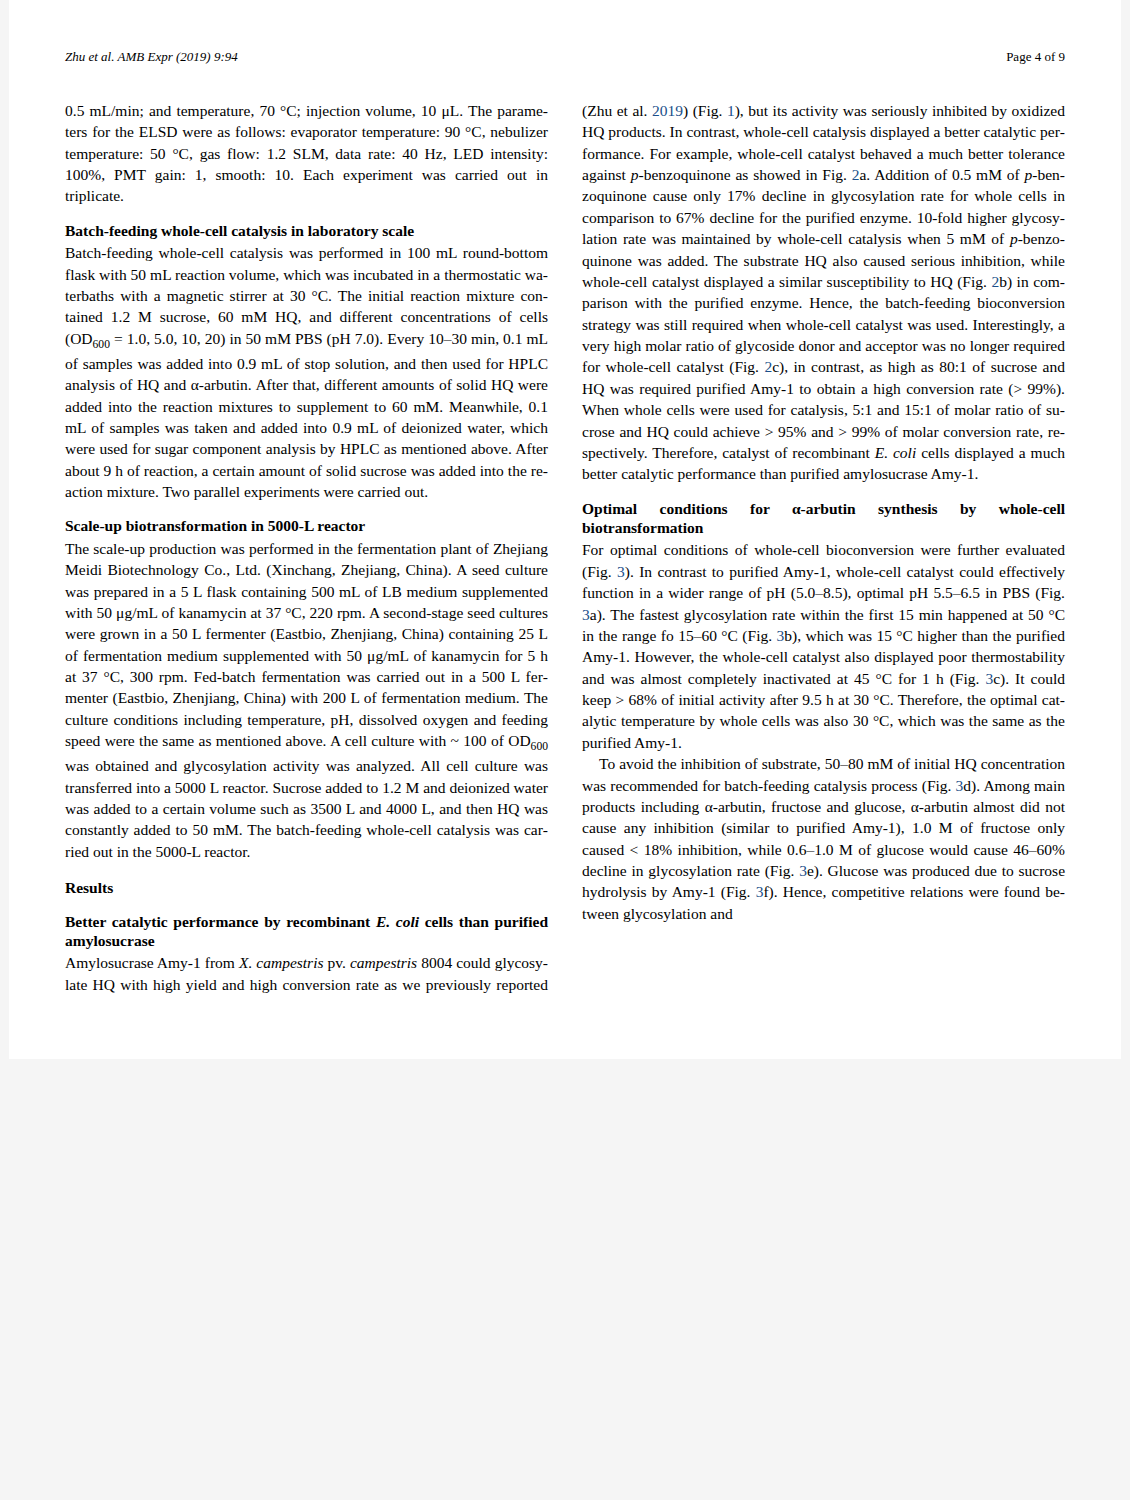Zhu et al. AMB Expr (2019) 9:94 Page 4 of 9
0.5 mL/min; and temperature, 70 °C; injection volume, 10 μL. The parameters for the ELSD were as follows: evaporator temperature: 90 °C, nebulizer temperature: 50 °C, gas flow: 1.2 SLM, data rate: 40 Hz, LED intensity: 100%, PMT gain: 1, smooth: 10. Each experiment was carried out in triplicate.
Batch-feeding whole-cell catalysis in laboratory scale
Batch-feeding whole-cell catalysis was performed in 100 mL round-bottom flask with 50 mL reaction volume, which was incubated in a thermostatic waterbaths with a magnetic stirrer at 30 °C. The initial reaction mixture contained 1.2 M sucrose, 60 mM HQ, and different concentrations of cells (OD600 = 1.0, 5.0, 10, 20) in 50 mM PBS (pH 7.0). Every 10–30 min, 0.1 mL of samples was added into 0.9 mL of stop solution, and then used for HPLC analysis of HQ and α-arbutin. After that, different amounts of solid HQ were added into the reaction mixtures to supplement to 60 mM. Meanwhile, 0.1 mL of samples was taken and added into 0.9 mL of deionized water, which were used for sugar component analysis by HPLC as mentioned above. After about 9 h of reaction, a certain amount of solid sucrose was added into the reaction mixture. Two parallel experiments were carried out.
Scale-up biotransformation in 5000-L reactor
The scale-up production was performed in the fermentation plant of Zhejiang Meidi Biotechnology Co., Ltd. (Xinchang, Zhejiang, China). A seed culture was prepared in a 5 L flask containing 500 mL of LB medium supplemented with 50 μg/mL of kanamycin at 37 °C, 220 rpm. A second-stage seed cultures were grown in a 50 L fermenter (Eastbio, Zhenjiang, China) containing 25 L of fermentation medium supplemented with 50 μg/mL of kanamycin for 5 h at 37 °C, 300 rpm. Fed-batch fermentation was carried out in a 500 L fermenter (Eastbio, Zhenjiang, China) with 200 L of fermentation medium. The culture conditions including temperature, pH, dissolved oxygen and feeding speed were the same as mentioned above. A cell culture with ~ 100 of OD600 was obtained and glycosylation activity was analyzed. All cell culture was transferred into a 5000 L reactor. Sucrose added to 1.2 M and deionized water was added to a certain volume such as 3500 L and 4000 L, and then HQ was constantly added to 50 mM. The batch-feeding whole-cell catalysis was carried out in the 5000-L reactor.
Results
Better catalytic performance by recombinant E. coli cells than purified amylosucrase
Amylosucrase Amy-1 from X. campestris pv. campestris 8004 could glycosylate HQ with high yield and high conversion rate as we previously reported (Zhu et al. 2019) (Fig. 1), but its activity was seriously inhibited by oxidized HQ products. In contrast, whole-cell catalysis displayed a better catalytic performance. For example, whole-cell catalyst behaved a much better tolerance against p-benzoquinone as showed in Fig. 2a. Addition of 0.5 mM of p-benzoquinone cause only 17% decline in glycosylation rate for whole cells in comparison to 67% decline for the purified enzyme. 10-fold higher glycosylation rate was maintained by whole-cell catalysis when 5 mM of p-benzoquinone was added. The substrate HQ also caused serious inhibition, while whole-cell catalyst displayed a similar susceptibility to HQ (Fig. 2b) in comparison with the purified enzyme. Hence, the batch-feeding bioconversion strategy was still required when whole-cell catalyst was used. Interestingly, a very high molar ratio of glycoside donor and acceptor was no longer required for whole-cell catalyst (Fig. 2c), in contrast, as high as 80:1 of sucrose and HQ was required purified Amy-1 to obtain a high conversion rate (> 99%). When whole cells were used for catalysis, 5:1 and 15:1 of molar ratio of sucrose and HQ could achieve > 95% and > 99% of molar conversion rate, respectively. Therefore, catalyst of recombinant E. coli cells displayed a much better catalytic performance than purified amylosucrase Amy-1.
Optimal conditions for α-arbutin synthesis by whole-cell biotransformation
For optimal conditions of whole-cell bioconversion were further evaluated (Fig. 3). In contrast to purified Amy-1, whole-cell catalyst could effectively function in a wider range of pH (5.0–8.5), optimal pH 5.5–6.5 in PBS (Fig. 3a). The fastest glycosylation rate within the first 15 min happened at 50 °C in the range fo 15–60 °C (Fig. 3b), which was 15 °C higher than the purified Amy-1. However, the whole-cell catalyst also displayed poor thermostability and was almost completely inactivated at 45 °C for 1 h (Fig. 3c). It could keep > 68% of initial activity after 9.5 h at 30 °C. Therefore, the optimal catalytic temperature by whole cells was also 30 °C, which was the same as the purified Amy-1.
To avoid the inhibition of substrate, 50–80 mM of initial HQ concentration was recommended for batch-feeding catalysis process (Fig. 3d). Among main products including α-arbutin, fructose and glucose, α-arbutin almost did not cause any inhibition (similar to purified Amy-1), 1.0 M of fructose only caused < 18% inhibition, while 0.6–1.0 M of glucose would cause 46–60% decline in glycosylation rate (Fig. 3e). Glucose was produced due to sucrose hydrolysis by Amy-1 (Fig. 3f). Hence, competitive relations were found between glycosylation and